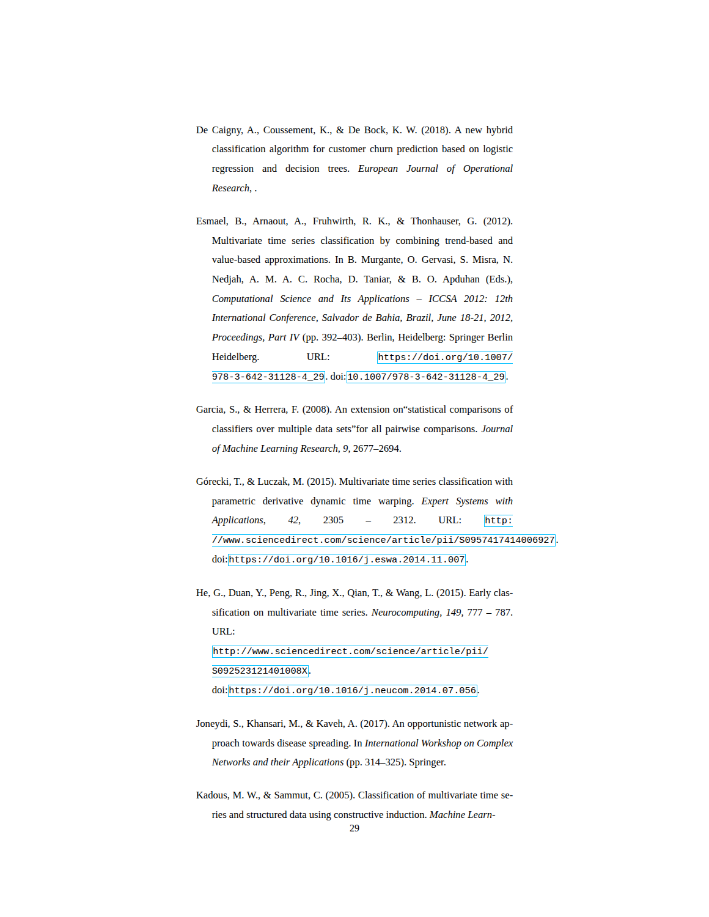De Caigny, A., Coussement, K., & De Bock, K. W. (2018). A new hybrid classification algorithm for customer churn prediction based on logistic regression and decision trees. European Journal of Operational Research, .
Esmael, B., Arnaout, A., Fruhwirth, R. K., & Thonhauser, G. (2012). Multivariate time series classification by combining trend-based and value-based approximations. In B. Murgante, O. Gervasi, S. Misra, N. Nedjah, A. M. A. C. Rocha, D. Taniar, & B. O. Apduhan (Eds.), Computational Science and Its Applications – ICCSA 2012: 12th International Conference, Salvador de Bahia, Brazil, June 18-21, 2012, Proceedings, Part IV (pp. 392–403). Berlin, Heidelberg: Springer Berlin Heidelberg. URL: https://doi.org/10.1007/978-3-642-31128-4_29. doi:10.1007/978-3-642-31128-4_29.
Garcia, S., & Herrera, F. (2008). An extension on“statistical comparisons of classifiers over multiple data sets”for all pairwise comparisons. Journal of Machine Learning Research, 9, 2677–2694.
Górecki, T., & Luczak, M. (2015). Multivariate time series classification with parametric derivative dynamic time warping. Expert Systems with Applications, 42, 2305 – 2312. URL: http://www.sciencedirect.com/science/article/pii/S0957417414006927. doi:https://doi.org/10.1016/j.eswa.2014.11.007.
He, G., Duan, Y., Peng, R., Jing, X., Qian, T., & Wang, L. (2015). Early classification on multivariate time series. Neurocomputing, 149, 777 – 787. URL: http://www.sciencedirect.com/science/article/pii/S092523121401008X. doi:https://doi.org/10.1016/j.neucom.2014.07.056.
Joneydi, S., Khansari, M., & Kaveh, A. (2017). An opportunistic network approach towards disease spreading. In International Workshop on Complex Networks and their Applications (pp. 314–325). Springer.
Kadous, M. W., & Sammut, C. (2005). Classification of multivariate time series and structured data using constructive induction. Machine Learn-
29